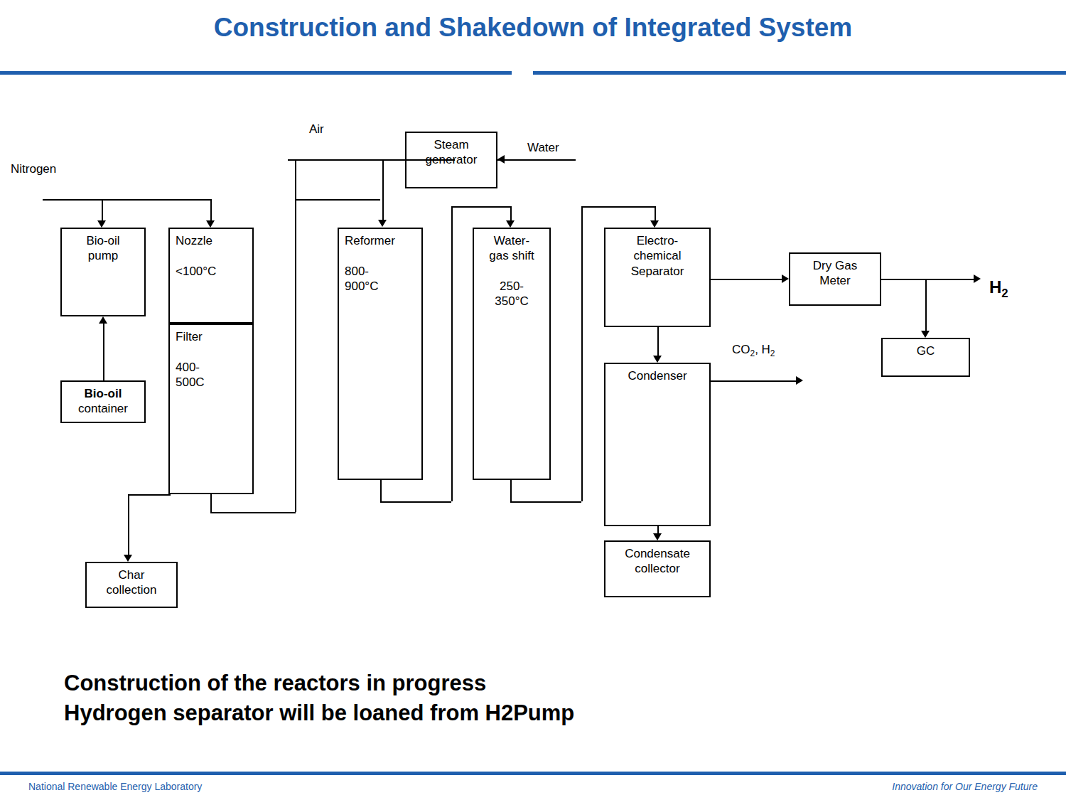Construction and Shakedown of Integrated System
Air
Water
Nitrogen
CO2, H2
H2
Steam
generator
Bio-oil
pump
Nozzle
<100°C
Filter
400-
500C
Bio-oil
container
Reformer
800-
900°C
Water-
gas shift
250-
350°C
Electro-
chemical
Separator
Condenser
Condensate
collector
Dry Gas
Meter
GC
Char
collection
Construction of the reactors in progress
Hydrogen separator will be loaned from H2Pump
National Renewable Energy Laboratory
Innovation for Our Energy Future